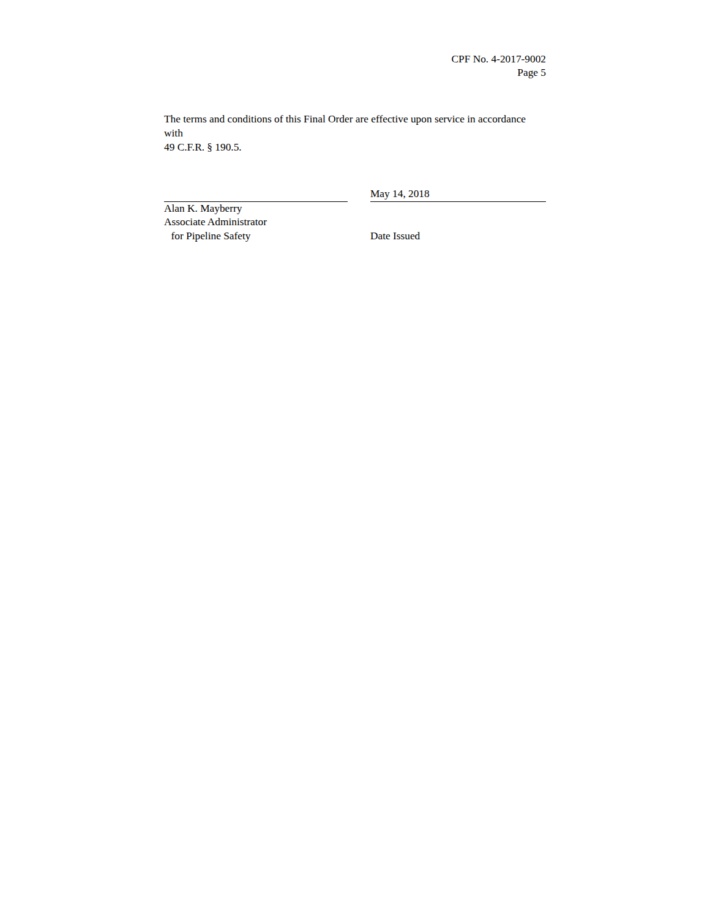CPF No. 4-2017-9002
Page 5
The terms and conditions of this Final Order are effective upon service in accordance with
49 C.F.R. § 190.5.
| | | May 14, 2018 |
| Alan K. Mayberry Associate Administrator for Pipeline Safety | | Date Issued |